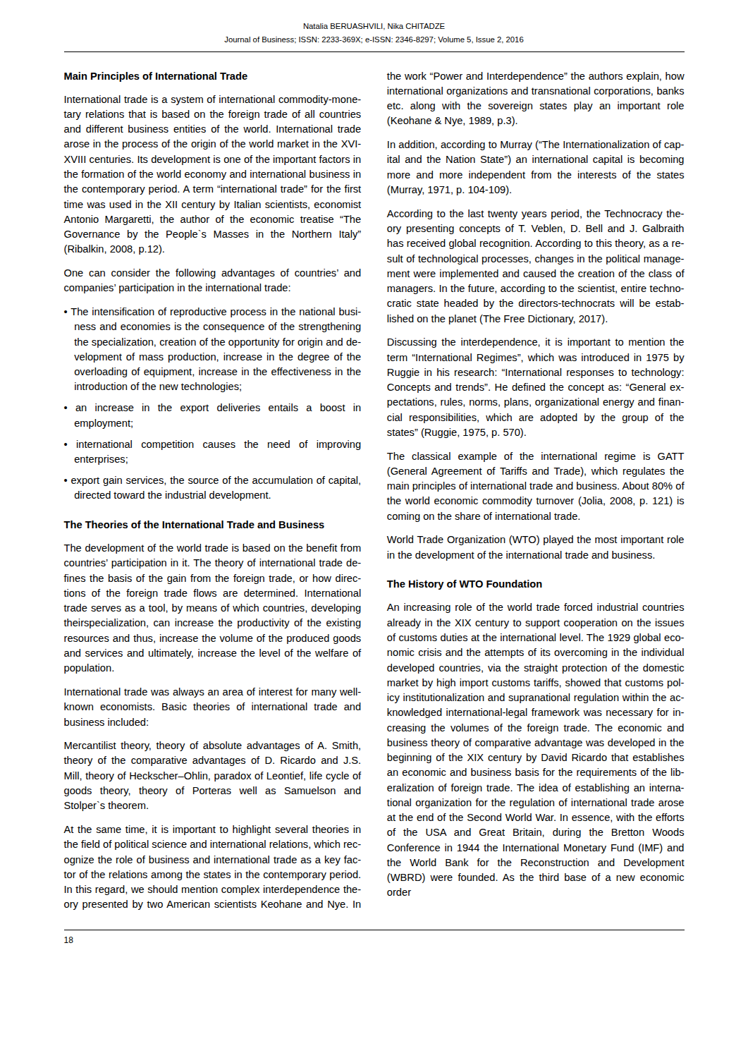Natalia BERUASHVILI, Nika CHITADZE
Journal of Business; ISSN: 2233-369X; e-ISSN: 2346-8297; Volume 5, Issue 2, 2016
Main Principles of International Trade
International trade is a system of international commodity-monetary relations that is based on the foreign trade of all countries and different business entities of the world. International trade arose in the process of the origin of the world market in the XVI-XVIII centuries. Its development is one of the important factors in the formation of the world economy and international business in the contemporary period. A term “international trade” for the first time was used in the XII century by Italian scientists, economist Antonio Margaretti, the author of the economic treatise “The Governance by the People`s Masses in the Northern Italy” (Ribalkin, 2008, p.12).
One can consider the following advantages of countries’ and companies’ participation in the international trade:
• The intensification of reproductive process in the national business and economies is the consequence of the strengthening the specialization, creation of the opportunity for origin and development of mass production, increase in the degree of the overloading of equipment, increase in the effectiveness in the introduction of the new technologies;
• an increase in the export deliveries entails a boost in employment;
• international competition causes the need of improving enterprises;
• export gain services, the source of the accumulation of capital, directed toward the industrial development.
The Theories of the International Trade and Business
The development of the world trade is based on the benefit from countries’ participation in it. The theory of international trade defines the basis of the gain from the foreign trade, or how directions of the foreign trade flows are determined. International trade serves as a tool, by means of which countries, developing theirspecialization, can increase the productivity of the existing resources and thus, increase the volume of the produced goods and services and ultimately, increase the level of the welfare of population.
International trade was always an area of interest for many well-known economists. Basic theories of international trade and business included:
Mercantilist theory, theory of absolute advantages of A. Smith, theory of the comparative advantages of D. Ricardo and J.S. Mill, theory of Heckscher–Ohlin, paradox of Leontief, life cycle of goods theory, theory of Porteras well as Samuelson and Stolper`s theorem.
At the same time, it is important to highlight several theories in the field of political science and international relations, which recognize the role of business and international trade as a key factor of the relations among the states in the contemporary period. In this regard, we should mention complex interdependence theory presented by two American scientists Keohane and Nye. In the work “Power and Interdependence” the authors explain, how international organizations and transnational corporations, banks etc. along with the sovereign states play an important role (Keohane & Nye, 1989, p.3).
In addition, according to Murray (“The Internationalization of capital and the Nation State”) an international capital is becoming more and more independent from the interests of the states (Murray, 1971, p. 104-109).
According to the last twenty years period, the Technocracy theory presenting concepts of T. Veblen, D. Bell and J. Galbraith has received global recognition. According to this theory, as a result of technological processes, changes in the political management were implemented and caused the creation of the class of managers. In the future, according to the scientist, entire technocratic state headed by the directors-technocrats will be established on the planet (The Free Dictionary, 2017).
Discussing the interdependence, it is important to mention the term “International Regimes”, which was introduced in 1975 by Ruggie in his research: “International responses to technology: Concepts and trends”. He defined the concept as: “General expectations, rules, norms, plans, organizational energy and financial responsibilities, which are adopted by the group of the states” (Ruggie, 1975, p. 570).
The classical example of the international regime is GATT (General Agreement of Tariffs and Trade), which regulates the main principles of international trade and business. About 80% of the world economic commodity turnover (Jolia, 2008, p. 121) is coming on the share of international trade.
World Trade Organization (WTO) played the most important role in the development of the international trade and business.
The History of WTO Foundation
An increasing role of the world trade forced industrial countries already in the XIX century to support cooperation on the issues of customs duties at the international level. The 1929 global economic crisis and the attempts of its overcoming in the individual developed countries, via the straight protection of the domestic market by high import customs tariffs, showed that customs policy institutionalization and supranational regulation within the acknowledged international-legal framework was necessary for increasing the volumes of the foreign trade. The economic and business theory of comparative advantage was developed in the beginning of the XIX century by David Ricardo that establishes an economic and business basis for the requirements of the liberalization of foreign trade. The idea of establishing an international organization for the regulation of international trade arose at the end of the Second World War. In essence, with the efforts of the USA and Great Britain, during the Bretton Woods Conference in 1944 the International Monetary Fund (IMF) and the World Bank for the Reconstruction and Development (WBRD) were founded. As the third base of a new economic order
18